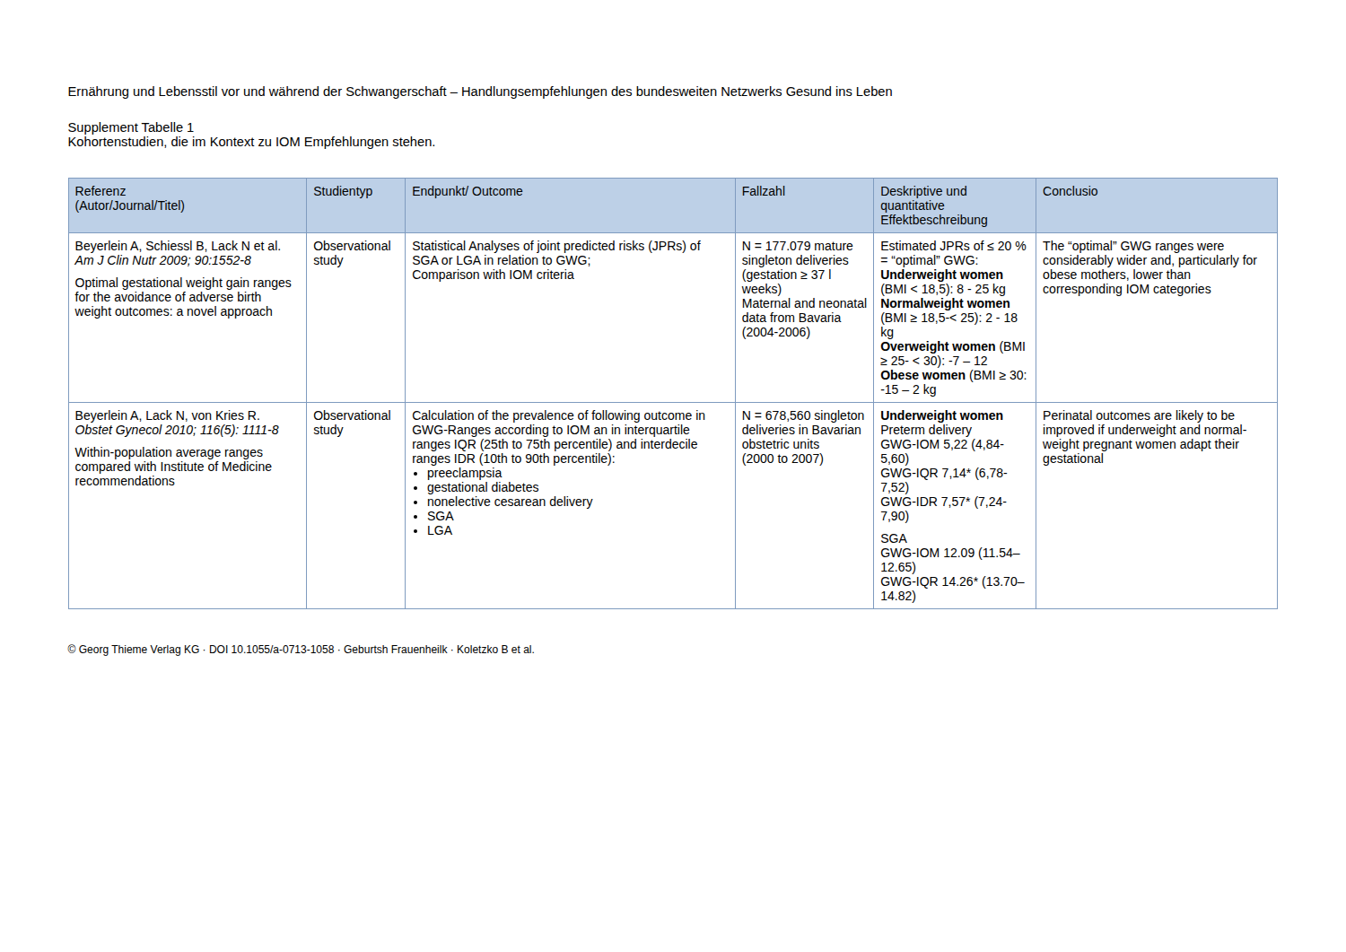Ernährung und Lebensstil vor und während der Schwangerschaft – Handlungsempfehlungen des bundesweiten Netzwerks Gesund ins Leben
Supplement Tabelle 1
Kohortenstudien, die im Kontext zu IOM Empfehlungen stehen.
| Referenz (Autor/Journal/Titel) | Studientyp | Endpunkt/ Outcome | Fallzahl | Deskriptive und quantitative Effektbeschreibung | Conclusio |
| --- | --- | --- | --- | --- | --- |
| Beyerlein A, Schiessl B, Lack N et al. Am J Clin Nutr 2009; 90:1552-8 Optimal gestational weight gain ranges for the avoidance of adverse birth weight outcomes: a novel approach | Observational study | Statistical Analyses of joint predicted risks (JPRs) of SGA or LGA in relation to GWG; Comparison with IOM criteria | N = 177.079 mature singleton deliveries (gestation ≥ 37 l weeks) Maternal and neonatal data from Bavaria (2004-2006) | Estimated JPRs of ≤ 20 % = “optimal” GWG: Underweight women (BMI < 18,5): 8 - 25 kg Normalweight women (BMI ≥ 18,5-< 25): 2 - 18 kg Overweight women (BMI ≥ 25- < 30): -7 – 12 Obese women (BMI ≥ 30: -15 – 2 kg | The “optimal” GWG ranges were considerably wider and, particularly for obese mothers, lower than corresponding IOM categories |
| Beyerlein A, Lack N, von Kries R. Obstet Gynecol 2010; 116(5): 1111-8 Within-population average ranges compared with Institute of Medicine recommendations | Observational study | Calculation of the prevalence of following outcome in GWG-Ranges according to IOM an in interquartile ranges IQR (25th to 75th percentile) and interdecile ranges IDR (10th to 90th percentile): preeclampsia gestational diabetes nonelective cesarean delivery SGA LGA | N = 678,560 singleton deliveries in Bavarian obstetric units (2000 to 2007) | Underweight women Preterm delivery GWG-IOM 5,22 (4,84-5,60) GWG-IQR 7,14* (6,78-7,52) GWG-IDR 7,57* (7,24-7,90) SGA GWG-IOM 12.09 (11.54–12.65) GWG-IQR 14.26* (13.70–14.82) | Perinatal outcomes are likely to be improved if underweight and normal-weight pregnant women adapt their gestational |
© Georg Thieme Verlag KG · DOI 10.1055/a-0713-1058 · Geburtsh Frauenheilk · Koletzko B et al.